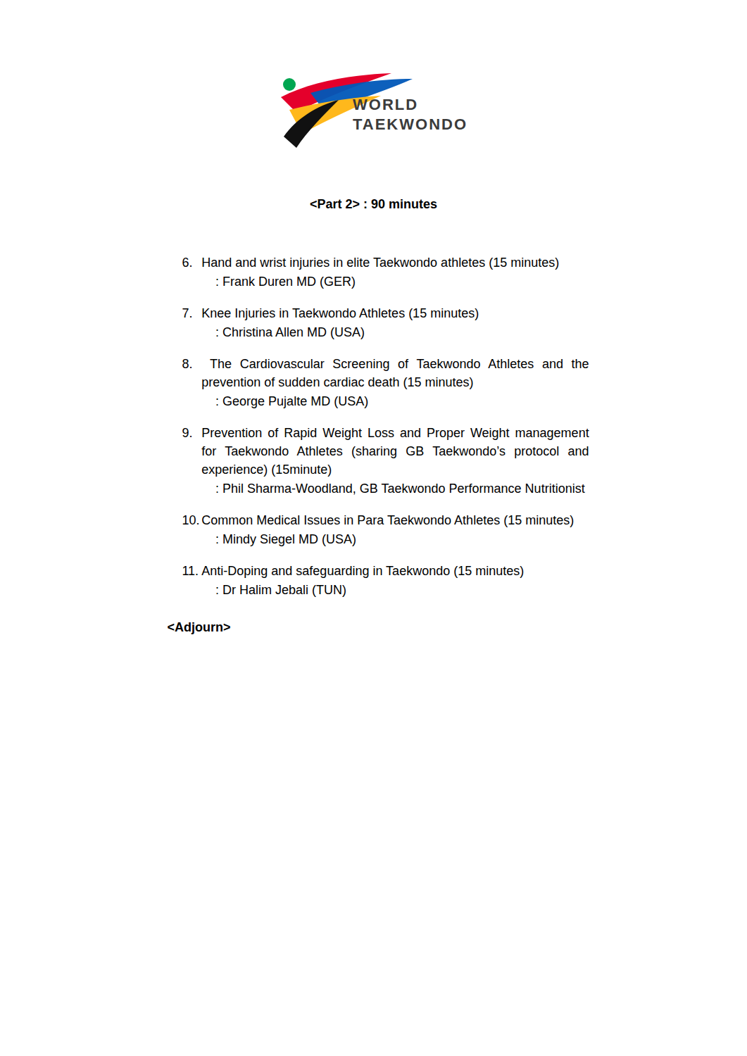WORLD TAEKWONDO
<Part 2> : 90 minutes
6. Hand and wrist injuries in elite Taekwondo athletes (15 minutes) : Frank Duren MD (GER)
7. Knee Injuries in Taekwondo Athletes (15 minutes) : Christina Allen MD (USA)
8. The Cardiovascular Screening of Taekwondo Athletes and the prevention of sudden cardiac death (15 minutes) : George Pujalte MD (USA)
9. Prevention of Rapid Weight Loss and Proper Weight management for Taekwondo Athletes (sharing GB Taekwondo’s protocol and experience) (15minute) : Phil Sharma-Woodland, GB Taekwondo Performance Nutritionist
10. Common Medical Issues in Para Taekwondo Athletes (15 minutes) : Mindy Siegel MD (USA)
11. Anti-Doping and safeguarding in Taekwondo (15 minutes) : Dr Halim Jebali (TUN)
<Adjourn>